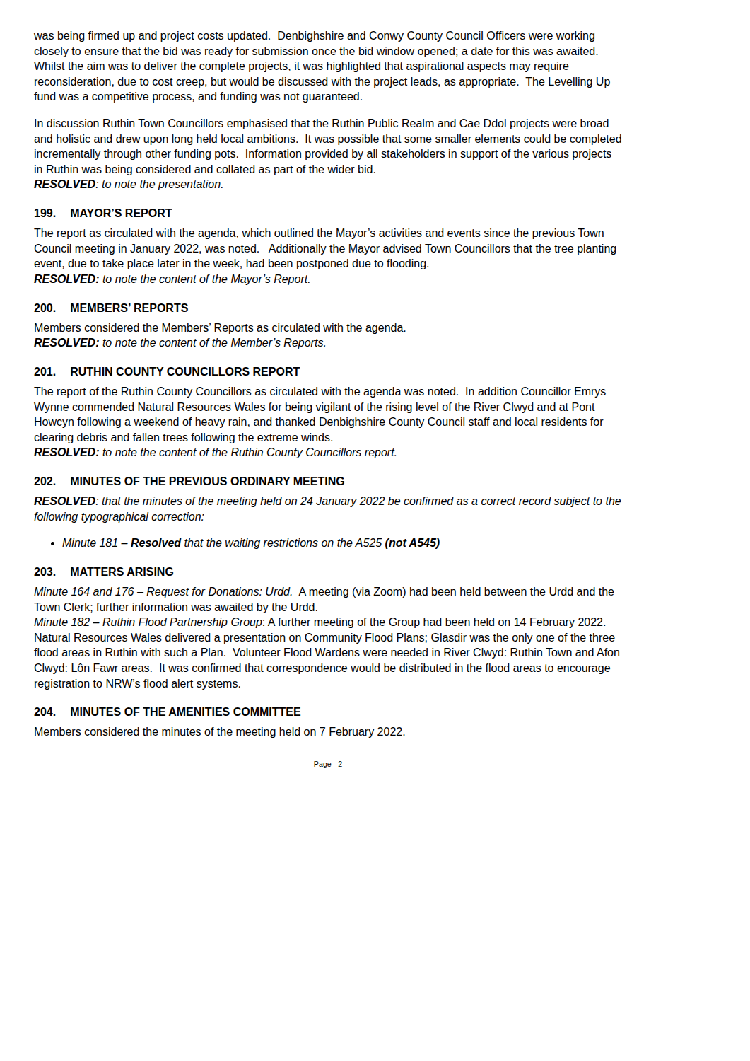was being firmed up and project costs updated. Denbighshire and Conwy County Council Officers were working closely to ensure that the bid was ready for submission once the bid window opened; a date for this was awaited. Whilst the aim was to deliver the complete projects, it was highlighted that aspirational aspects may require reconsideration, due to cost creep, but would be discussed with the project leads, as appropriate. The Levelling Up fund was a competitive process, and funding was not guaranteed.
In discussion Ruthin Town Councillors emphasised that the Ruthin Public Realm and Cae Ddol projects were broad and holistic and drew upon long held local ambitions. It was possible that some smaller elements could be completed incrementally through other funding pots. Information provided by all stakeholders in support of the various projects in Ruthin was being considered and collated as part of the wider bid.
RESOLVED: to note the presentation.
199. MAYOR’S REPORT
The report as circulated with the agenda, which outlined the Mayor’s activities and events since the previous Town Council meeting in January 2022, was noted. Additionally the Mayor advised Town Councillors that the tree planting event, due to take place later in the week, had been postponed due to flooding.
RESOLVED: to note the content of the Mayor’s Report.
200. MEMBERS’ REPORTS
Members considered the Members’ Reports as circulated with the agenda.
RESOLVED: to note the content of the Member’s Reports.
201. RUTHIN COUNTY COUNCILLORS REPORT
The report of the Ruthin County Councillors as circulated with the agenda was noted. In addition Councillor Emrys Wynne commended Natural Resources Wales for being vigilant of the rising level of the River Clwyd and at Pont Howcyn following a weekend of heavy rain, and thanked Denbighshire County Council staff and local residents for clearing debris and fallen trees following the extreme winds.
RESOLVED: to note the content of the Ruthin County Councillors report.
202. MINUTES OF THE PREVIOUS ORDINARY MEETING
RESOLVED: that the minutes of the meeting held on 24 January 2022 be confirmed as a correct record subject to the following typographical correction:
Minute 181 – Resolved that the waiting restrictions on the A525 (not A545)
203. MATTERS ARISING
Minute 164 and 176 – Request for Donations: Urdd. A meeting (via Zoom) had been held between the Urdd and the Town Clerk; further information was awaited by the Urdd.
Minute 182 – Ruthin Flood Partnership Group: A further meeting of the Group had been held on 14 February 2022. Natural Resources Wales delivered a presentation on Community Flood Plans; Glasdir was the only one of the three flood areas in Ruthin with such a Plan. Volunteer Flood Wardens were needed in River Clwyd: Ruthin Town and Afon Clwyd: Lôn Fawr areas. It was confirmed that correspondence would be distributed in the flood areas to encourage registration to NRW’s flood alert systems.
204. MINUTES OF THE AMENITIES COMMITTEE
Members considered the minutes of the meeting held on 7 February 2022.
Page - 2